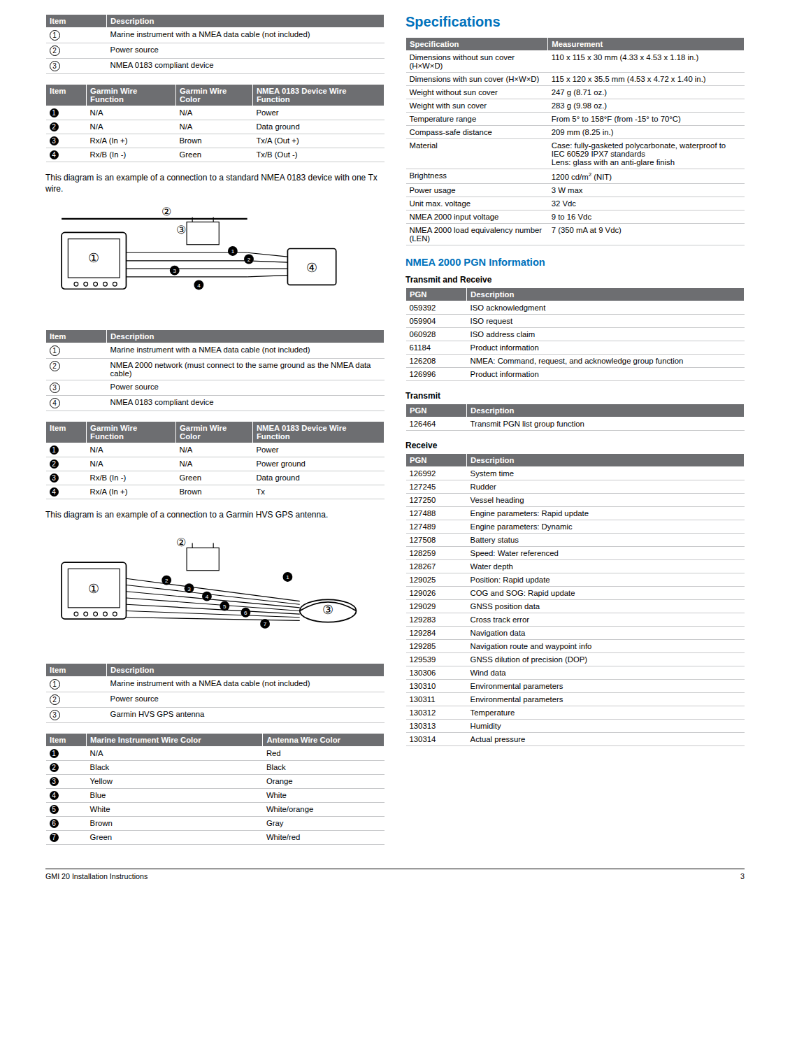| Item | Description |
| --- | --- |
| 1 | Marine instrument with a NMEA data cable (not included) |
| 2 | Power source |
| 3 | NMEA 0183 compliant device |
| Item | Garmin Wire Function | Garmin Wire Color | NMEA 0183 Device Wire Function |
| --- | --- | --- | --- |
| 1 | N/A | N/A | Power |
| 2 | N/A | N/A | Data ground |
| 3 | Rx/A (In +) | Brown | Tx/A (Out +) |
| 4 | Rx/B (In -) | Green | Tx/B (Out -) |
This diagram is an example of a connection to a standard NMEA 0183 device with one Tx wire.
① ② ③ ④ 1 2 3 4
| Item | Description |
| --- | --- |
| 1 | Marine instrument with a NMEA data cable (not included) |
| 2 | NMEA 2000 network (must connect to the same ground as the NMEA data cable) |
| 3 | Power source |
| 4 | NMEA 0183 compliant device |
| Item | Garmin Wire Function | Garmin Wire Color | NMEA 0183 Device Wire Function |
| --- | --- | --- | --- |
| 1 | N/A | N/A | Power |
| 2 | N/A | N/A | Power ground |
| 3 | Rx/B (In -) | Green | Data ground |
| 4 | Rx/A (In +) | Brown | Tx |
This diagram is an example of a connection to a Garmin HVS GPS antenna.
① ② ③ 1 2 3 4 5 6 7
| Item | Description |
| --- | --- |
| 1 | Marine instrument with a NMEA data cable (not included) |
| 2 | Power source |
| 3 | Garmin HVS GPS antenna |
| Item | Marine Instrument Wire Color | Antenna Wire Color |
| --- | --- | --- |
| 1 | N/A | Red |
| 2 | Black | Black |
| 3 | Yellow | Orange |
| 4 | Blue | White |
| 5 | White | White/orange |
| 6 | Brown | Gray |
| 7 | Green | White/red |
Specifications
| Specification | Measurement |
| --- | --- |
| Dimensions without sun cover (H×W×D) | 110 x 115 x 30 mm (4.33 x 4.53 x 1.18 in.) |
| Dimensions with sun cover (H×W×D) | 115 x 120 x 35.5 mm (4.53 x 4.72 x 1.40 in.) |
| Weight without sun cover | 247 g (8.71 oz.) |
| Weight with sun cover | 283 g (9.98 oz.) |
| Temperature range | From 5° to 158°F (from -15° to 70°C) |
| Compass-safe distance | 209 mm (8.25 in.) |
| Material | Case: fully-gasketed polycarbonate, waterproof to IEC 60529 IPX7 standards Lens: glass with an anti-glare finish |
| Brightness | 1200 cd/m 2 (NIT) |
| Power usage | 3 W max |
| Unit max. voltage | 32 Vdc |
| NMEA 2000 input voltage | 9 to 16 Vdc |
| NMEA 2000 load equivalency number (LEN) | 7 (350 mA at 9 Vdc) |
NMEA 2000 PGN Information
Transmit and Receive
| PGN | Description |
| --- | --- |
| 059392 | ISO acknowledgment |
| 059904 | ISO request |
| 060928 | ISO address claim |
| 61184 | Product information |
| 126208 | NMEA: Command, request, and acknowledge group function |
| 126996 | Product information |
Transmit
| PGN | Description |
| --- | --- |
| 126464 | Transmit PGN list group function |
Receive
| PGN | Description |
| --- | --- |
| 126992 | System time |
| 127245 | Rudder |
| 127250 | Vessel heading |
| 127488 | Engine parameters: Rapid update |
| 127489 | Engine parameters: Dynamic |
| 127508 | Battery status |
| 128259 | Speed: Water referenced |
| 128267 | Water depth |
| 129025 | Position: Rapid update |
| 129026 | COG and SOG: Rapid update |
| 129029 | GNSS position data |
| 129283 | Cross track error |
| 129284 | Navigation data |
| 129285 | Navigation route and waypoint info |
| 129539 | GNSS dilution of precision (DOP) |
| 130306 | Wind data |
| 130310 | Environmental parameters |
| 130311 | Environmental parameters |
| 130312 | Temperature |
| 130313 | Humidity |
| 130314 | Actual pressure |
GMI 20 Installation Instructions 3